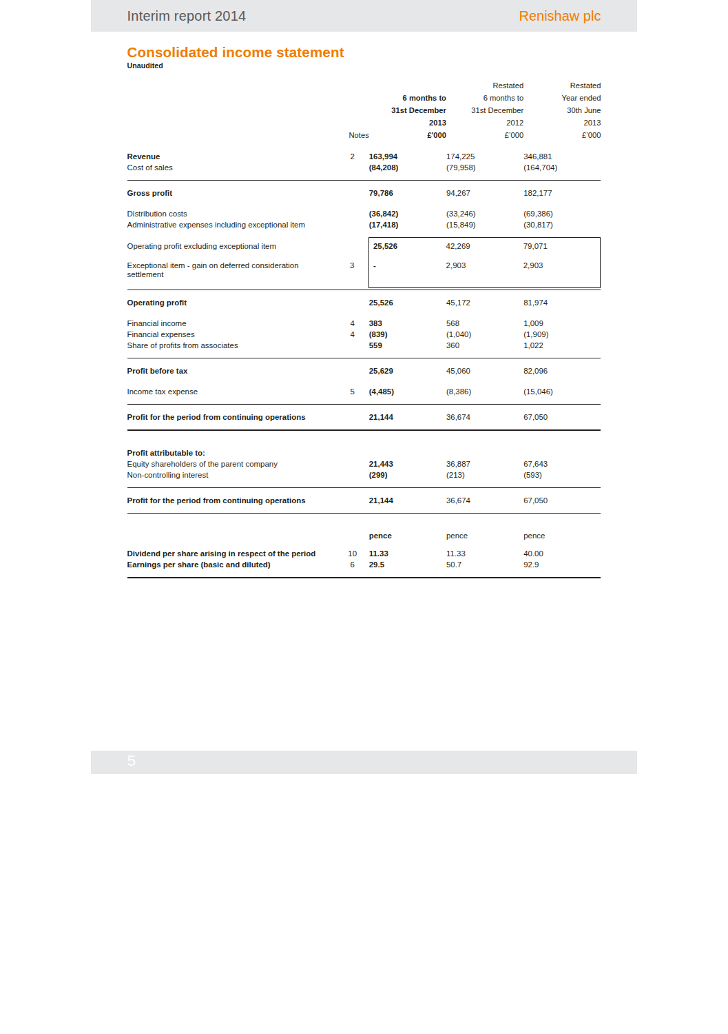Interim report 2014
Renishaw plc
Consolidated income statement
Unaudited
| | | | Restated | Restated |
| | | 6 months to | 6 months to | Year ended |
| | | 31st December | 31st December | 30th June |
| | | 2013 | 2012 | 2013 |
| | Notes | £'000 | £’000 | £’000 |
| Revenue | 2 | 163,994 | 174,225 | 346,881 |
| Cost of sales | | (84,208) | (79,958) | (164,704) |
| Gross profit | | 79,786 | 94,267 | 182,177 |
| Distribution costs | | (36,842) | (33,246) | (69,386) |
| Administrative expenses including exceptional item | | (17,418) | (15,849) | (30,817) |
| Operating profit excluding exceptional item | | 25,526 | 42,269 | 79,071 |
| Exceptional item - gain on deferred consideration settlement | 3 | - | 2,903 | 2,903 |
| Operating profit | | 25,526 | 45,172 | 81,974 |
| Financial income | 4 | 383 | 568 | 1,009 |
| Financial expenses | 4 | (839) | (1,040) | (1,909) |
| Share of profits from associates | | 559 | 360 | 1,022 |
| Profit before tax | | 25,629 | 45,060 | 82,096 |
| Income tax expense | 5 | (4,485) | (8,386) | (15,046) |
| Profit for the period from continuing operations | | 21,144 | 36,674 | 67,050 |
| Profit attributable to: | | | | |
| Equity shareholders of the parent company | | 21,443 | 36,887 | 67,643 |
| Non-controlling interest | | (299) | (213) | (593) |
| Profit for the period from continuing operations | | 21,144 | 36,674 | 67,050 |
| | | pence | pence | pence |
| Dividend per share arising in respect of the period | 10 | 11.33 | 11.33 | 40.00 |
| Earnings per share (basic and diluted) | 6 | 29.5 | 50.7 | 92.9 |
5